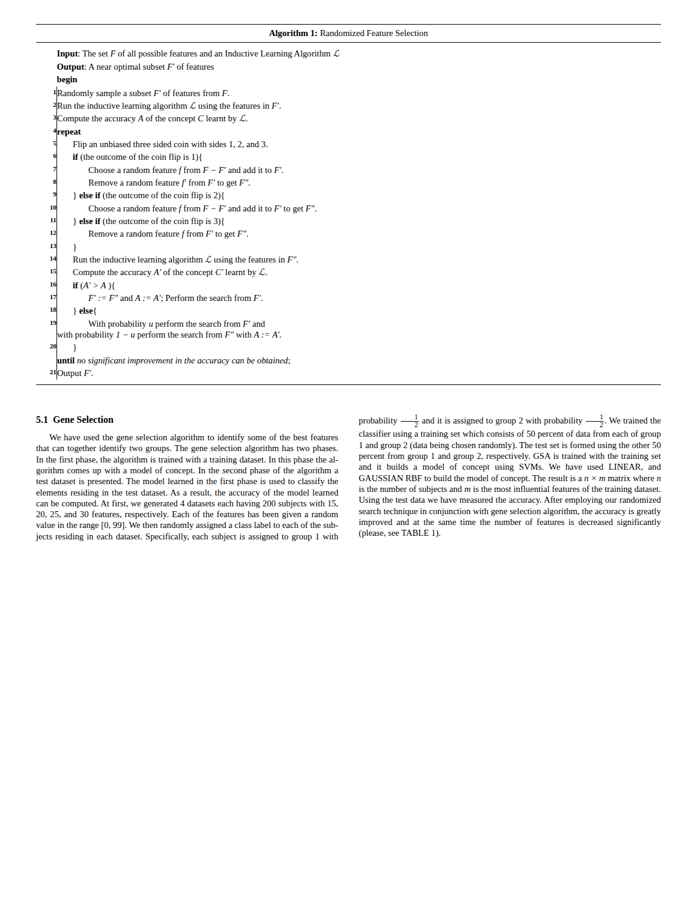Algorithm 1: Randomized Feature Selection
| | Input : The set F of all possible features and an Inductive Learning Algorithm ℒ Output : A near optimal subset F′ of features begin |
| 1 | Randomly sample a subset F′ of features from F . |
| 2 | Run the inductive learning algorithm ℒ using the features in F′ . |
| 3 | Compute the accuracy A of the concept C learnt by ℒ . |
| 4 | repeat |
| 5 | Flip an unbiased three sided coin with sides 1, 2, and 3. |
| 6 | if (the outcome of the coin flip is 1){ |
| 7 | Choose a random feature f from F − F′ and add it to F′ . |
| 8 | Remove a random feature f′ from F′ to get F″ . |
| 9 | } else if (the outcome of the coin flip is 2){ |
| 10 | Choose a random feature f from F − F′ and add it to F′ to get F″ . |
| 11 | } else if (the outcome of the coin flip is 3){ |
| 12 | Remove a random feature f from F′ to get F″ . |
| 13 | } |
| 14 | Run the inductive learning algorithm ℒ using the features in F″ . |
| 15 | Compute the accuracy A′ of the concept C′ learnt by ℒ . |
| 16 | if ( A′ > A ){ |
| 17 | F′ := F″ and A := A′ ; Perform the search from F′ . |
| 18 | } else { |
| 19 | With probability u perform the search from F′ and with probability 1 − u perform the search from F″ with A := A′ . |
| 20 | } |
| | until no significant improvement in the accuracy can be obtained ; |
| 21 | Output F′ . |
5.1 Gene Selection
We have used the gene selection algorithm to identify some of the best features that can together identify two groups. The gene selection algorithm has two phases. In the first phase, the algorithm is trained with a training dataset. In this phase the algorithm comes up with a model of concept. In the second phase of the algorithm a test dataset is presented. The model learned in the first phase is used to classify the elements residing in the test dataset. As a result, the accuracy of the model learned can be computed. At first, we generated 4 datasets each having 200 subjects with 15, 20, 25, and 30 features, respectively. Each of the features has been given a random value in the range [0, 99]. We then randomly assigned a class label to each of the subjects residing in each dataset. Specifically, each subject is assigned to group 1 with probability 12 and it is assigned to group 2 with probability 12. We trained the classifier using a training set which consists of 50 percent of data from each of group 1 and group 2 (data being chosen randomly). The test set is formed using the other 50 percent from group 1 and group 2, respectively. GSA is trained with the training set and it builds a model of concept using SVMs. We have used LINEAR, and GAUSSIAN RBF to build the model of concept. The result is a n × m matrix where n is the number of subjects and m is the most influential features of the training dataset. Using the test data we have measured the accuracy. After employing our randomized search technique in conjunction with gene selection algorithm, the accuracy is greatly improved and at the same time the number of features is decreased significantly (please, see TABLE 1).